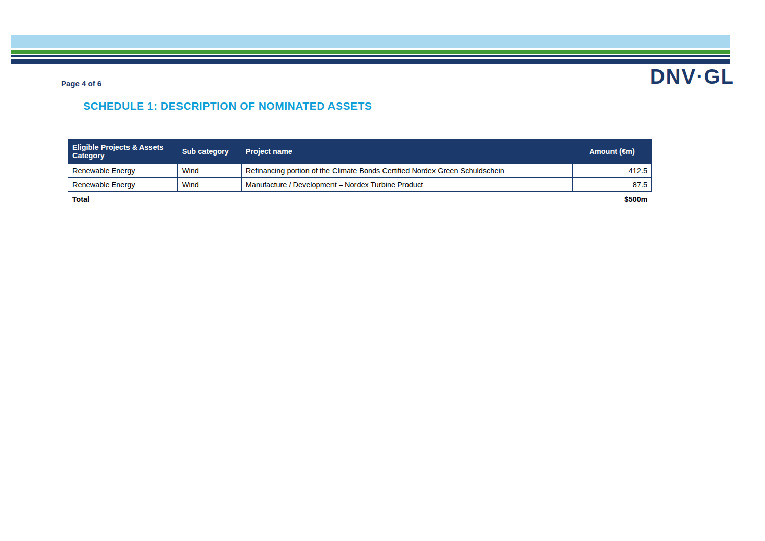DNV·GL
Page 4 of 6
SCHEDULE 1: DESCRIPTION OF NOMINATED ASSETS
| Eligible Projects & Assets Category | Sub category | Project name | Amount (€m) |
| --- | --- | --- | --- |
| Renewable Energy | Wind | Refinancing portion of the Climate Bonds Certified Nordex Green Schuldschein | 412.5 |
| Renewable Energy | Wind | Manufacture / Development – Nordex Turbine Product | 87.5 |
| Total | $500m |